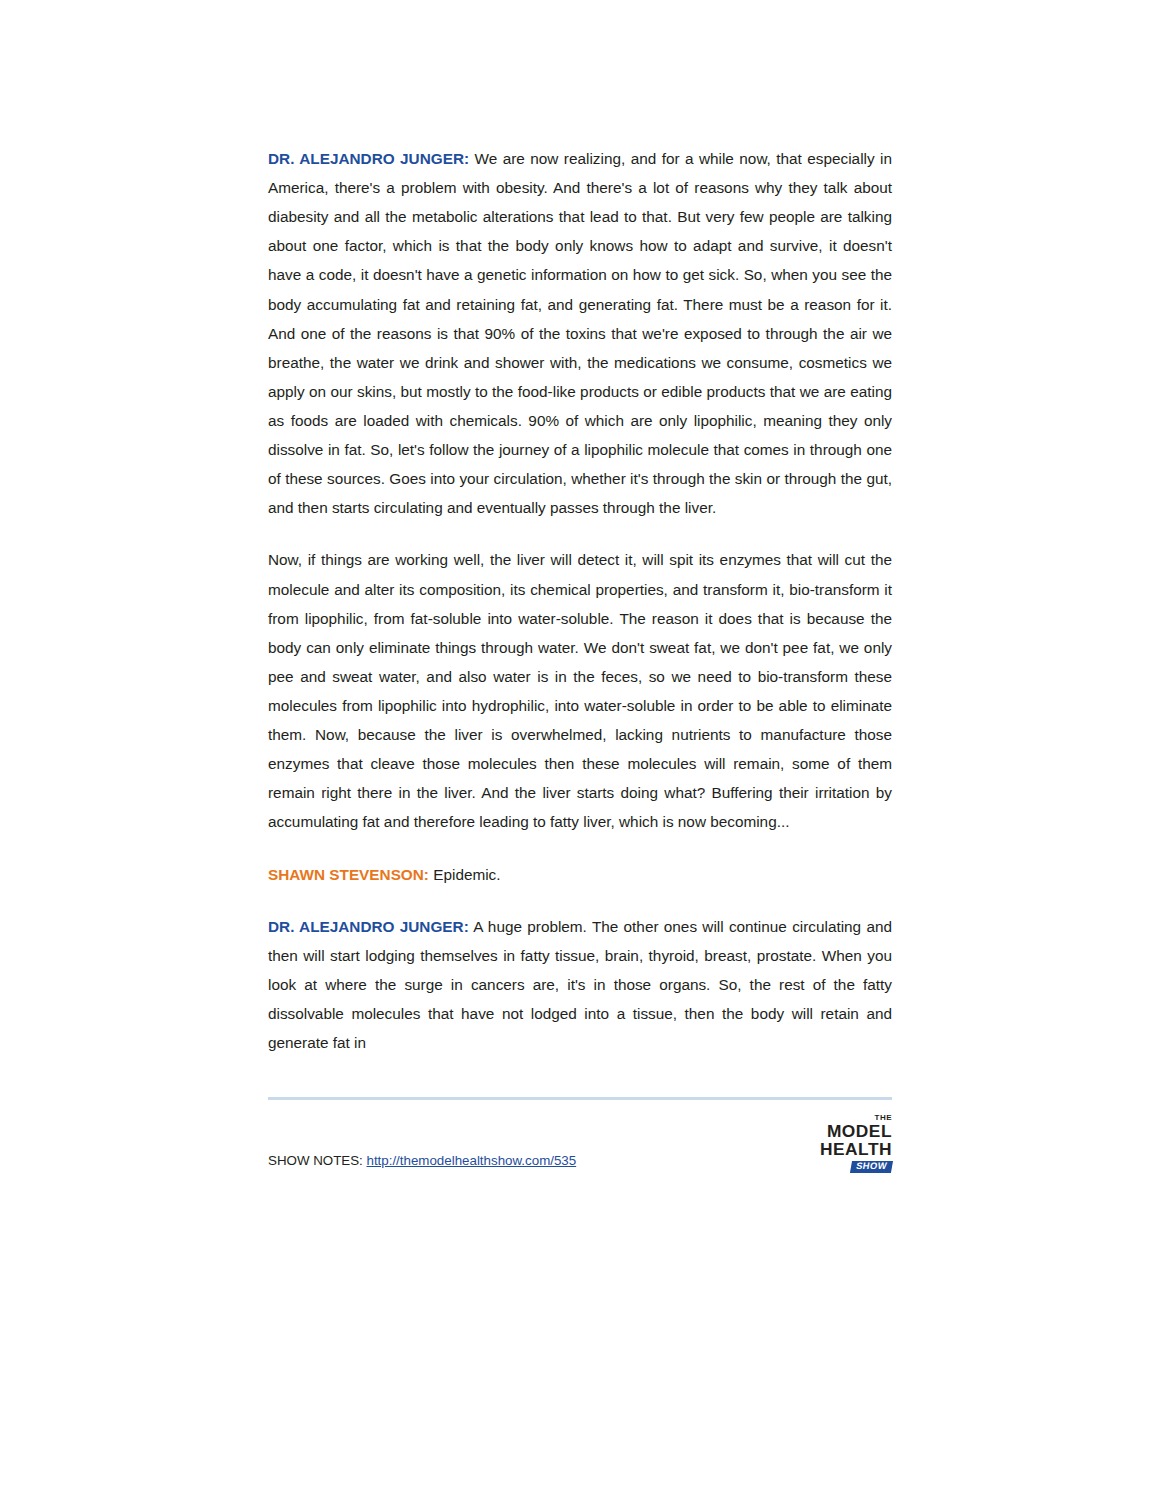DR. ALEJANDRO JUNGER: We are now realizing, and for a while now, that especially in America, there's a problem with obesity. And there's a lot of reasons why they talk about diabesity and all the metabolic alterations that lead to that. But very few people are talking about one factor, which is that the body only knows how to adapt and survive, it doesn't have a code, it doesn't have a genetic information on how to get sick. So, when you see the body accumulating fat and retaining fat, and generating fat. There must be a reason for it. And one of the reasons is that 90% of the toxins that we're exposed to through the air we breathe, the water we drink and shower with, the medications we consume, cosmetics we apply on our skins, but mostly to the food-like products or edible products that we are eating as foods are loaded with chemicals. 90% of which are only lipophilic, meaning they only dissolve in fat. So, let's follow the journey of a lipophilic molecule that comes in through one of these sources. Goes into your circulation, whether it's through the skin or through the gut, and then starts circulating and eventually passes through the liver.
Now, if things are working well, the liver will detect it, will spit its enzymes that will cut the molecule and alter its composition, its chemical properties, and transform it, bio-transform it from lipophilic, from fat-soluble into water-soluble. The reason it does that is because the body can only eliminate things through water. We don't sweat fat, we don't pee fat, we only pee and sweat water, and also water is in the feces, so we need to bio-transform these molecules from lipophilic into hydrophilic, into water-soluble in order to be able to eliminate them. Now, because the liver is overwhelmed, lacking nutrients to manufacture those enzymes that cleave those molecules then these molecules will remain, some of them remain right there in the liver. And the liver starts doing what? Buffering their irritation by accumulating fat and therefore leading to fatty liver, which is now becoming...
SHAWN STEVENSON: Epidemic.
DR. ALEJANDRO JUNGER: A huge problem. The other ones will continue circulating and then will start lodging themselves in fatty tissue, brain, thyroid, breast, prostate. When you look at where the surge in cancers are, it's in those organs. So, the rest of the fatty dissolvable molecules that have not lodged into a tissue, then the body will retain and generate fat in
SHOW NOTES: http://themodelhealthshow.com/535
THE MODEL HEALTH SHOW